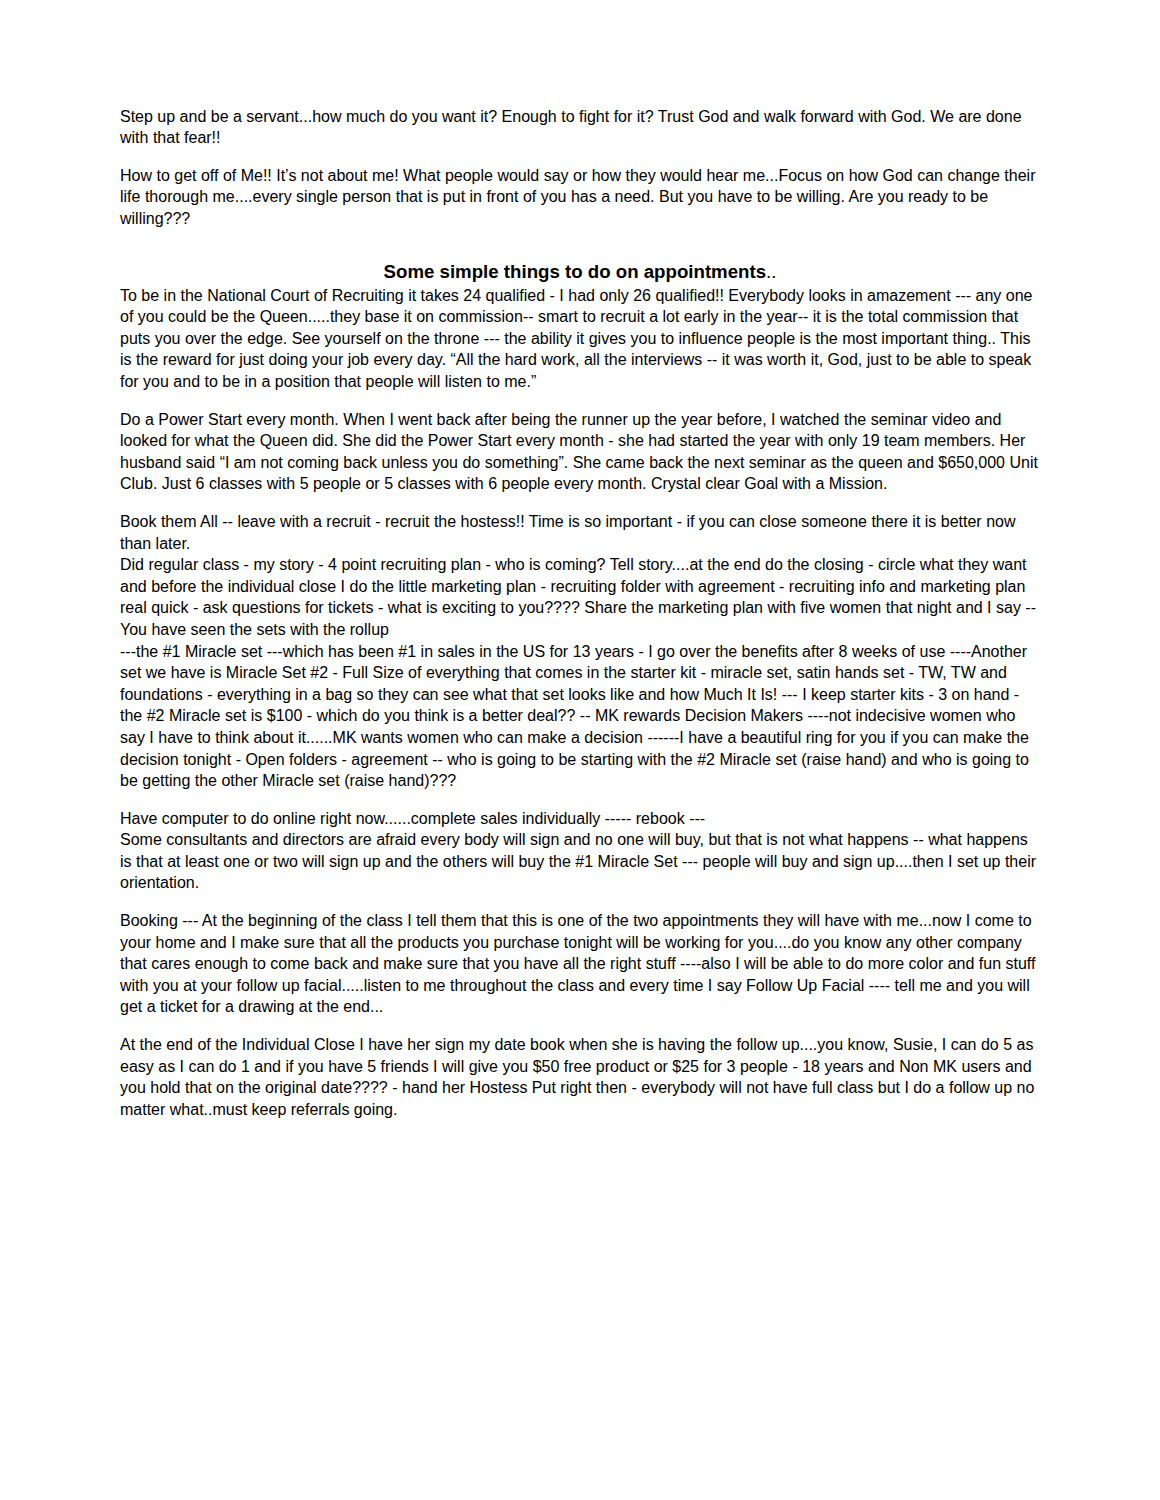Step up and be a servant...how much do you want it? Enough to fight for it? Trust God and walk forward with God. We are done with that fear!!
How to get off of Me!! It’s not about me! What people would say or how they would hear me...Focus on how God can change their life thorough me....every single person that is put in front of you has a need. But you have to be willing. Are you ready to be willing???
Some simple things to do on appointments..
To be in the National Court of Recruiting it takes 24 qualified - I had only 26 qualified!! Everybody looks in amazement --- any one of you could be the Queen.....they base it on commission-- smart to recruit a lot early in the year-- it is the total commission that puts you over the edge. See yourself on the throne --- the ability it gives you to influence people is the most important thing.. This is the reward for just doing your job every day. “All the hard work, all the interviews -- it was worth it, God, just to be able to speak for you and to be in a position that people will listen to me.”
Do a Power Start every month. When I went back after being the runner up the year before, I watched the seminar video and looked for what the Queen did. She did the Power Start every month - she had started the year with only 19 team members. Her husband said “I am not coming back unless you do something”. She came back the next seminar as the queen and $650,000 Unit Club. Just 6 classes with 5 people or 5 classes with 6 people every month. Crystal clear Goal with a Mission.
Book them All -- leave with a recruit - recruit the hostess!! Time is so important - if you can close someone there it is better now than later.
Did regular class - my story - 4 point recruiting plan - who is coming? Tell story....at the end do the closing - circle what they want and before the individual close I do the little marketing plan - recruiting folder with agreement - recruiting info and marketing plan real quick - ask questions for tickets - what is exciting to you???? Share the marketing plan with five women that night and I say -- You have seen the sets with the rollup
---the #1 Miracle set ---which has been #1 in sales in the US for 13 years - I go over the benefits after 8 weeks of use ----Another set we have is Miracle Set #2 - Full Size of everything that comes in the starter kit - miracle set, satin hands set - TW, TW and foundations - everything in a bag so they can see what that set looks like and how Much It Is! --- I keep starter kits - 3 on hand - the #2 Miracle set is $100 - which do you think is a better deal?? -- MK rewards Decision Makers ----not indecisive women who say I have to think about it......MK wants women who can make a decision ------I have a beautiful ring for you if you can make the decision tonight - Open folders - agreement -- who is going to be starting with the #2 Miracle set (raise hand) and who is going to be getting the other Miracle set (raise hand)???
Have computer to do online right now......complete sales individually ----- rebook ---
Some consultants and directors are afraid every body will sign and no one will buy, but that is not what happens -- what happens is that at least one or two will sign up and the others will buy the #1 Miracle Set --- people will buy and sign up....then I set up their orientation.
Booking --- At the beginning of the class I tell them that this is one of the two appointments they will have with me...now I come to your home and I make sure that all the products you purchase tonight will be working for you....do you know any other company that cares enough to come back and make sure that you have all the right stuff ----also I will be able to do more color and fun stuff with you at your follow up facial.....listen to me throughout the class and every time I say Follow Up Facial ---- tell me and you will get a ticket for a drawing at the end...
At the end of the Individual Close I have her sign my date book when she is having the follow up....you know, Susie, I can do 5 as easy as I can do 1 and if you have 5 friends I will give you $50 free product or $25 for 3 people - 18 years and Non MK users and you hold that on the original date???? - hand her Hostess Put right then - everybody will not have full class but I do a follow up no matter what..must keep referrals going.